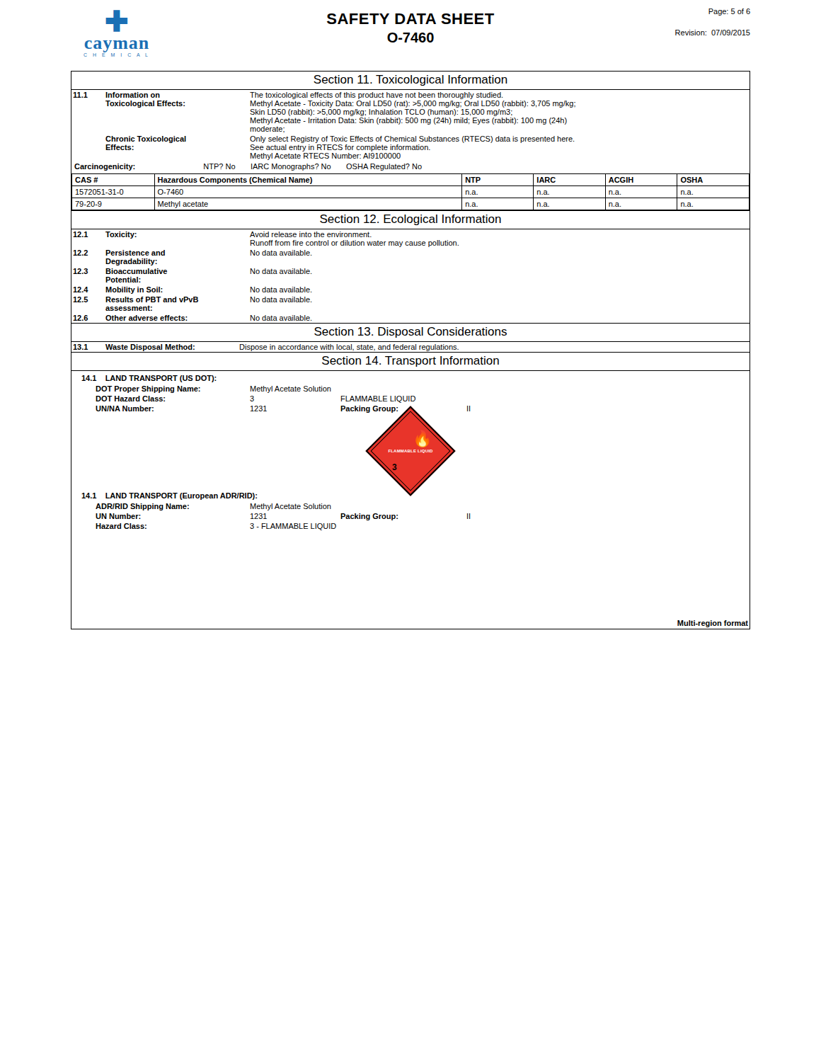✚
cayman
C H E M I C A L
SAFETY DATA SHEET
O-7460
Page: 5 of 6
Revision: 07/09/2015
Section 11. Toxicological Information
| 11.1 | Information on Toxicological Effects: | The toxicological effects of this product have not been thoroughly studied. Methyl Acetate - Toxicity Data: Oral LD50 (rat): >5,000 mg/kg; Oral LD50 (rabbit): 3,705 mg/kg; Skin LD50 (rabbit): >5,000 mg/kg; Inhalation TCLO (human): 15,000 mg/m3; Methyl Acetate - Irritation Data: Skin (rabbit): 500 mg (24h) mild; Eyes (rabbit): 100 mg (24h) moderate; |
| | Chronic Toxicological Effects: | Only select Registry of Toxic Effects of Chemical Substances (RTECS) data is presented here. See actual entry in RTECS for complete information. Methyl Acetate RTECS Number: AI9100000 |
Carcinogenicity: NTP? No IARC Monographs? No OSHA Regulated? No
| CAS # | Hazardous Components (Chemical Name) | NTP | IARC | ACGIH | OSHA |
| --- | --- | --- | --- | --- | --- |
| 1572051-31-0 | O-7460 | n.a. | n.a. | n.a. | n.a. |
| 79-20-9 | Methyl acetate | n.a. | n.a. | n.a. | n.a. |
Section 12. Ecological Information
| 12.1 | Toxicity: | Avoid release into the environment. Runoff from fire control or dilution water may cause pollution. |
| 12.2 | Persistence and Degradability: | No data available. |
| 12.3 | Bioaccumulative Potential: | No data available. |
| 12.4 | Mobility in Soil: | No data available. |
| 12.5 | Results of PBT and vPvB assessment: | No data available. |
| 12.6 | Other adverse effects: | No data available. |
Section 13. Disposal Considerations
| 13.1 | Waste Disposal Method: | Dispose in accordance with local, state, and federal regulations. |
Section 14. Transport Information
14.1 LAND TRANSPORT (US DOT):
| DOT Proper Shipping Name: | Methyl Acetate Solution |
| DOT Hazard Class: | 3 | FLAMMABLE LIQUID |
| UN/NA Number: | 1231 | Packing Group: | II |
🔥
FLAMMABLE LIQUID
3
14.1 LAND TRANSPORT (European ADR/RID):
| ADR/RID Shipping Name: | Methyl Acetate Solution |
| UN Number: | 1231 | Packing Group: | II |
| Hazard Class: | 3 - FLAMMABLE LIQUID |
Multi-region format